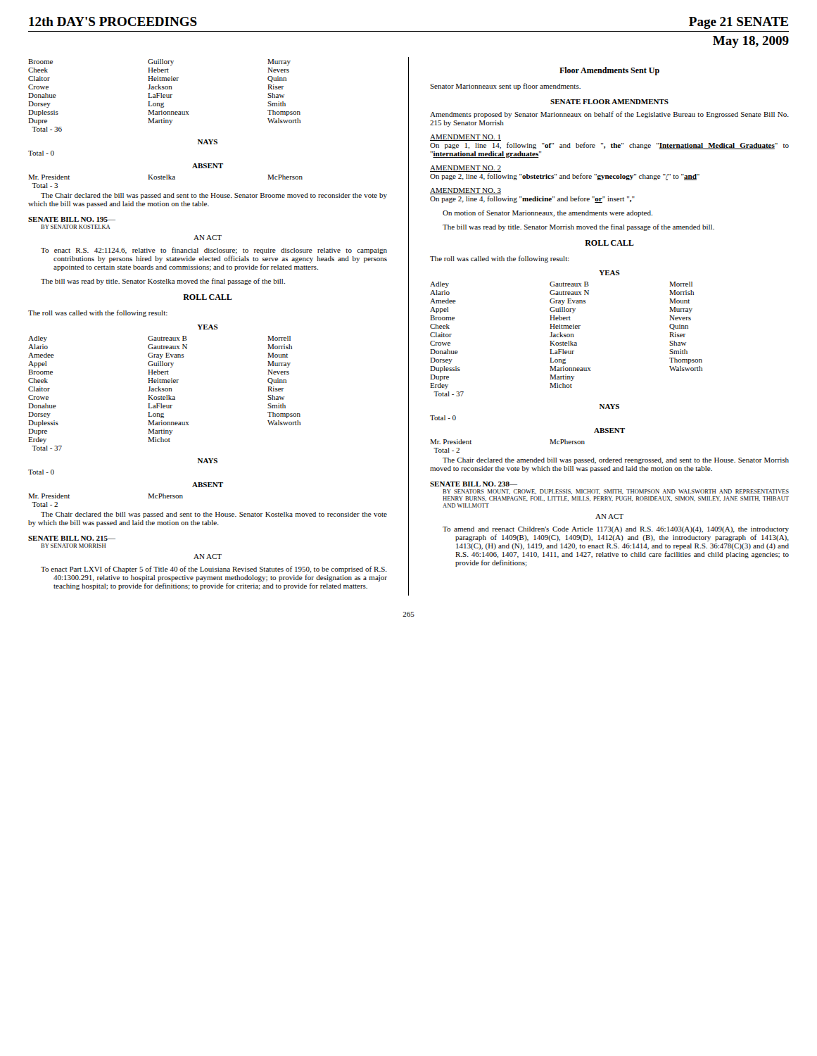12th DAY'S PROCEEDINGS
Page 21 SENATE
May 18, 2009
| Broome | Guillory | Murray |
| Cheek | Hebert | Nevers |
| Claitor | Heitmeier | Quinn |
| Crowe | Jackson | Riser |
| Donahue | LaFleur | Shaw |
| Dorsey | Long | Smith |
| Duplessis | Marionneaux | Thompson |
| Dupre | Martiny | Walsworth |
| Total - 36 | | |
NAYS
Total - 0
ABSENT
| Mr. President | Kostelka | McPherson |
| Total - 3 | | |
The Chair declared the bill was passed and sent to the House. Senator Broome moved to reconsider the vote by which the bill was passed and laid the motion on the table.
SENATE BILL NO. 195—
BY SENATOR KOSTELKA
AN ACT
To enact R.S. 42:1124.6, relative to financial disclosure; to require disclosure relative to campaign contributions by persons hired by statewide elected officials to serve as agency heads and by persons appointed to certain state boards and commissions; and to provide for related matters.
The bill was read by title. Senator Kostelka moved the final passage of the bill.
ROLL CALL
The roll was called with the following result:
YEAS
| Adley | Gautreaux B | Morrell |
| Alario | Gautreaux N | Morrish |
| Amedee | Gray Evans | Mount |
| Appel | Guillory | Murray |
| Broome | Hebert | Nevers |
| Cheek | Heitmeier | Quinn |
| Claitor | Jackson | Riser |
| Crowe | Kostelka | Shaw |
| Donahue | LaFleur | Smith |
| Dorsey | Long | Thompson |
| Duplessis | Marionneaux | Walsworth |
| Dupre | Martiny | |
| Erdey | Michot | |
| Total - 37 | | |
NAYS
Total - 0
ABSENT
| Mr. President | McPherson | |
| Total - 2 | | |
The Chair declared the bill was passed and sent to the House. Senator Kostelka moved to reconsider the vote by which the bill was passed and laid the motion on the table.
SENATE BILL NO. 215—
BY SENATOR MORRISH
AN ACT
To enact Part LXVI of Chapter 5 of Title 40 of the Louisiana Revised Statutes of 1950, to be comprised of R.S. 40:1300.291, relative to hospital prospective payment methodology; to provide for designation as a major teaching hospital; to provide for definitions; to provide for criteria; and to provide for related matters.
Floor Amendments Sent Up
Senator Marionneaux sent up floor amendments.
SENATE FLOOR AMENDMENTS
Amendments proposed by Senator Marionneaux on behalf of the Legislative Bureau to Engrossed Senate Bill No. 215 by Senator Morrish
AMENDMENT NO. 1
On page 1, line 14, following "of" and before ", the" change "International Medical Graduates" to "international medical graduates"
AMENDMENT NO. 2
On page 2, line 4, following "obstetrics" and before "gynecology" change "/" to "and"
AMENDMENT NO. 3
On page 2, line 4, following "medicine" and before "or" insert ","
On motion of Senator Marionneaux, the amendments were adopted.
The bill was read by title. Senator Morrish moved the final passage of the amended bill.
ROLL CALL
The roll was called with the following result:
YEAS
| Adley | Gautreaux B | Morrell |
| Alario | Gautreaux N | Morrish |
| Amedee | Gray Evans | Mount |
| Appel | Guillory | Murray |
| Broome | Hebert | Nevers |
| Cheek | Heitmeier | Quinn |
| Claitor | Jackson | Riser |
| Crowe | Kostelka | Shaw |
| Donahue | LaFleur | Smith |
| Dorsey | Long | Thompson |
| Duplessis | Marionneaux | Walsworth |
| Dupre | Martiny | |
| Erdey | Michot | |
| Total - 37 | | |
NAYS
Total - 0
ABSENT
| Mr. President | McPherson | |
| Total - 2 | | |
The Chair declared the amended bill was passed, ordered reengrossed, and sent to the House. Senator Morrish moved to reconsider the vote by which the bill was passed and laid the motion on the table.
SENATE BILL NO. 238—
BY SENATORS MOUNT, CROWE, DUPLESSIS, MICHOT, SMITH, THOMPSON AND WALSWORTH AND REPRESENTATIVES HENRY BURNS, CHAMPAGNE, FOIL, LITTLE, MILLS, PERRY, PUGH, ROBIDEAUX, SIMON, SMILEY, JANE SMITH, THIBAUT AND WILLMOTT
AN ACT
To amend and reenact Children's Code Article 1173(A) and R.S. 46:1403(A)(4), 1409(A), the introductory paragraph of 1409(B), 1409(C), 1409(D), 1412(A) and (B), the introductory paragraph of 1413(A), 1413(C), (H) and (N), 1419, and 1420, to enact R.S. 46:1414, and to repeal R.S. 36:478(C)(3) and (4) and R.S. 46:1406, 1407, 1410, 1411, and 1427, relative to child care facilities and child placing agencies; to provide for definitions;
265